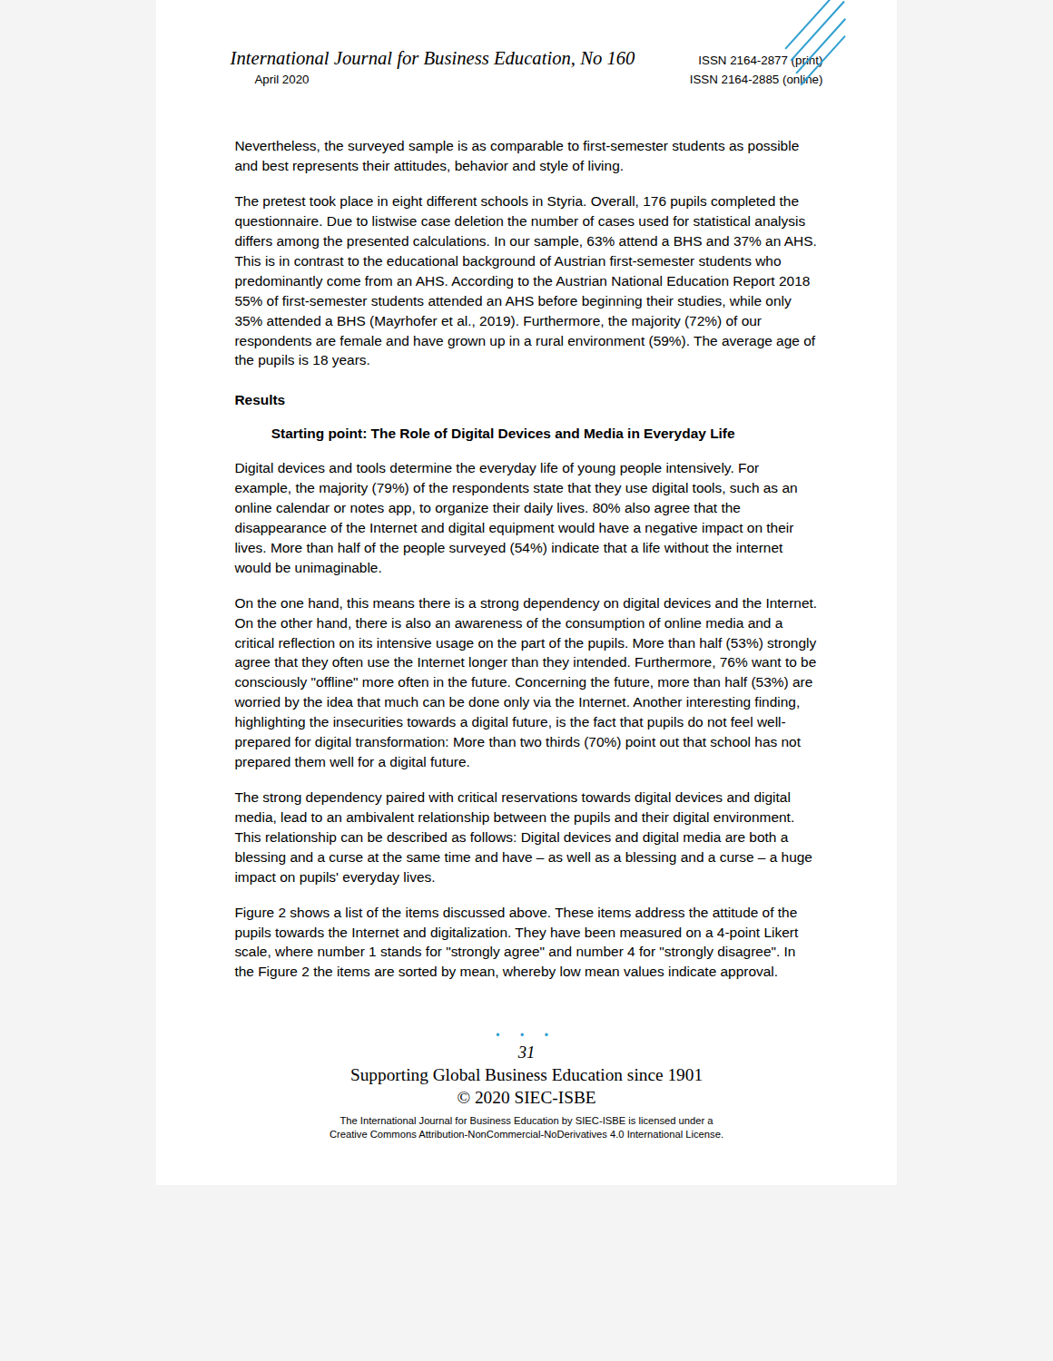International Journal for Business Education, No 160
ISSN 2164-2877 (print)
April 2020
ISSN 2164-2885 (online)
Nevertheless, the surveyed sample is as comparable to first-semester students as possible and best represents their attitudes, behavior and style of living.
The pretest took place in eight different schools in Styria. Overall, 176 pupils completed the questionnaire. Due to listwise case deletion the number of cases used for statistical analysis differs among the presented calculations. In our sample, 63% attend a BHS and 37% an AHS. This is in contrast to the educational background of Austrian first-semester students who predominantly come from an AHS. According to the Austrian National Education Report 2018 55% of first-semester students attended an AHS before beginning their studies, while only 35% attended a BHS (Mayrhofer et al., 2019). Furthermore, the majority (72%) of our respondents are female and have grown up in a rural environment (59%). The average age of the pupils is 18 years.
Results
Starting point: The Role of Digital Devices and Media in Everyday Life
Digital devices and tools determine the everyday life of young people intensively. For example, the majority (79%) of the respondents state that they use digital tools, such as an online calendar or notes app, to organize their daily lives. 80% also agree that the disappearance of the Internet and digital equipment would have a negative impact on their lives. More than half of the people surveyed (54%) indicate that a life without the internet would be unimaginable.
On the one hand, this means there is a strong dependency on digital devices and the Internet. On the other hand, there is also an awareness of the consumption of online media and a critical reflection on its intensive usage on the part of the pupils. More than half (53%) strongly agree that they often use the Internet longer than they intended. Furthermore, 76% want to be consciously "offline" more often in the future. Concerning the future, more than half (53%) are worried by the idea that much can be done only via the Internet. Another interesting finding, highlighting the insecurities towards a digital future, is the fact that pupils do not feel well-prepared for digital transformation: More than two thirds (70%) point out that school has not prepared them well for a digital future.
The strong dependency paired with critical reservations towards digital devices and digital media, lead to an ambivalent relationship between the pupils and their digital environment. This relationship can be described as follows: Digital devices and digital media are both a blessing and a curse at the same time and have – as well as a blessing and a curse – a huge impact on pupils' everyday lives.
Figure 2 shows a list of the items discussed above. These items address the attitude of the pupils towards the Internet and digitalization. They have been measured on a 4-point Likert scale, where number 1 stands for "strongly agree" and number 4 for "strongly disagree". In the Figure 2 the items are sorted by mean, whereby low mean values indicate approval.
• • •
31
Supporting Global Business Education since 1901
© 2020 SIEC-ISBE
The International Journal for Business Education by SIEC-ISBE is licensed under a
Creative Commons Attribution-NonCommercial-NoDerivatives 4.0 International License.